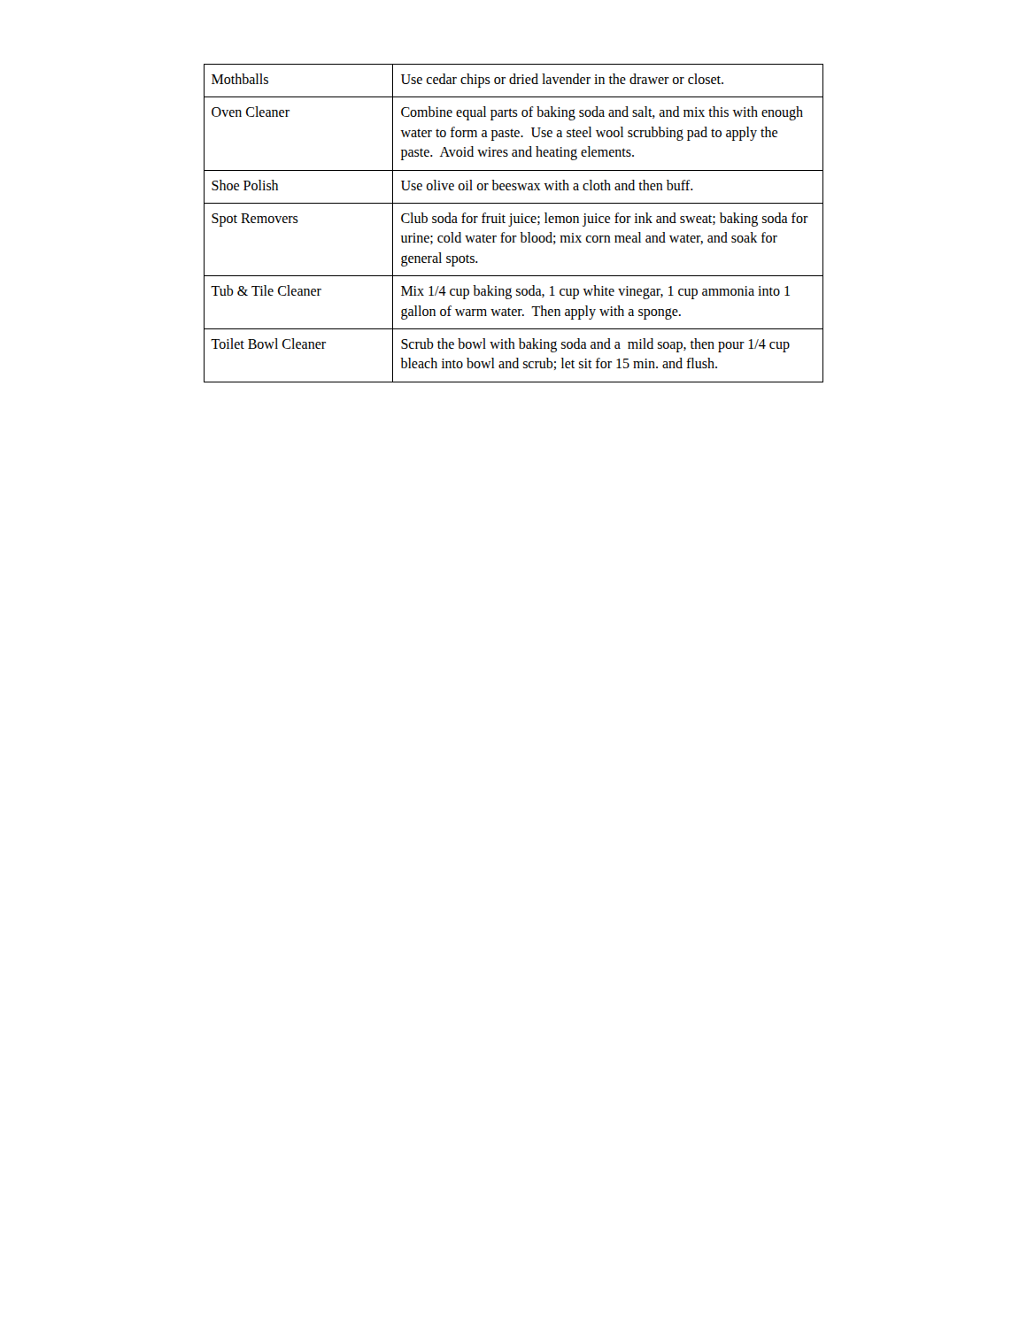| Mothballs | Use cedar chips or dried lavender in the drawer or closet. |
| Oven Cleaner | Combine equal parts of baking soda and salt, and mix this with enough water to form a paste. Use a steel wool scrubbing pad to apply the paste. Avoid wires and heating elements. |
| Shoe Polish | Use olive oil or beeswax with a cloth and then buff. |
| Spot Removers | Club soda for fruit juice; lemon juice for ink and sweat; baking soda for urine; cold water for blood; mix corn meal and water, and soak for general spots. |
| Tub & Tile Cleaner | Mix 1/4 cup baking soda, 1 cup white vinegar, 1 cup ammonia into 1 gallon of warm water. Then apply with a sponge. |
| Toilet Bowl Cleaner | Scrub the bowl with baking soda and a mild soap, then pour 1/4 cup bleach into bowl and scrub; let sit for 15 min. and flush. |